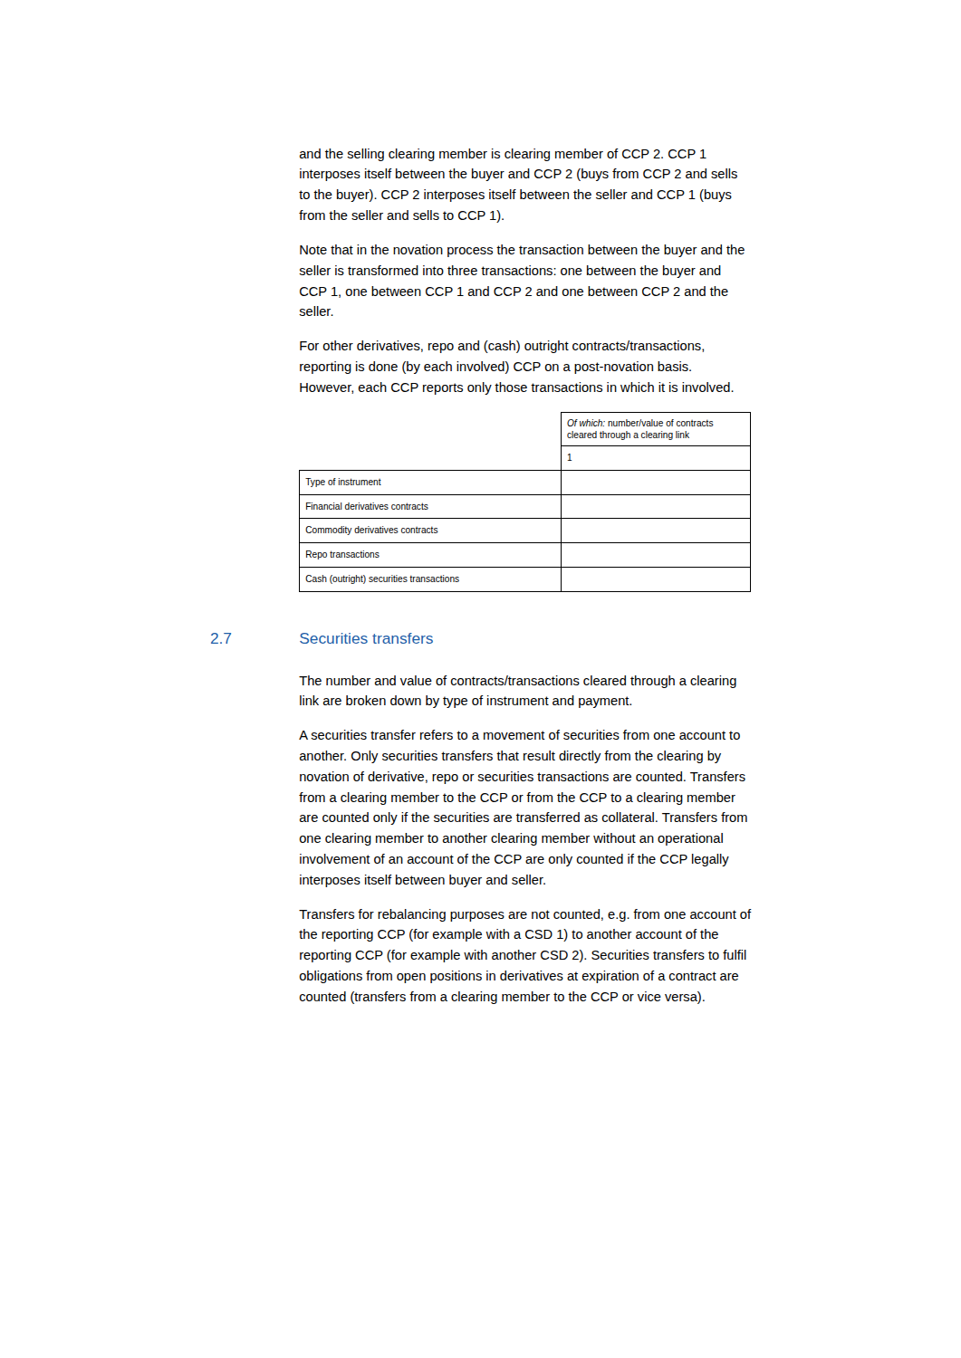and the selling clearing member is clearing member of CCP 2. CCP 1 interposes itself between the buyer and CCP 2 (buys from CCP 2 and sells to the buyer). CCP 2 interposes itself between the seller and CCP 1 (buys from the seller and sells to CCP 1).
Note that in the novation process the transaction between the buyer and the seller is transformed into three transactions: one between the buyer and CCP 1, one between CCP 1 and CCP 2 and one between CCP 2 and the seller.
For other derivatives, repo and (cash) outright contracts/transactions, reporting is done (by each involved) CCP on a post-novation basis. However, each CCP reports only those transactions in which it is involved.
| | Of which : number/value of contracts cleared through a clearing link |
| | 1 |
| Type of instrument | |
| Financial derivatives contracts | |
| Commodity derivatives contracts | |
| Repo transactions | |
| Cash (outright) securities transactions | |
2.7
Securities transfers
The number and value of contracts/transactions cleared through a clearing link are broken down by type of instrument and payment.
A securities transfer refers to a movement of securities from one account to another. Only securities transfers that result directly from the clearing by novation of derivative, repo or securities transactions are counted. Transfers from a clearing member to the CCP or from the CCP to a clearing member are counted only if the securities are transferred as collateral. Transfers from one clearing member to another clearing member without an operational involvement of an account of the CCP are only counted if the CCP legally interposes itself between buyer and seller.
Transfers for rebalancing purposes are not counted, e.g. from one account of the reporting CCP (for example with a CSD 1) to another account of the reporting CCP (for example with another CSD 2). Securities transfers to fulfil obligations from open positions in derivatives at expiration of a contract are counted (transfers from a clearing member to the CCP or vice versa).